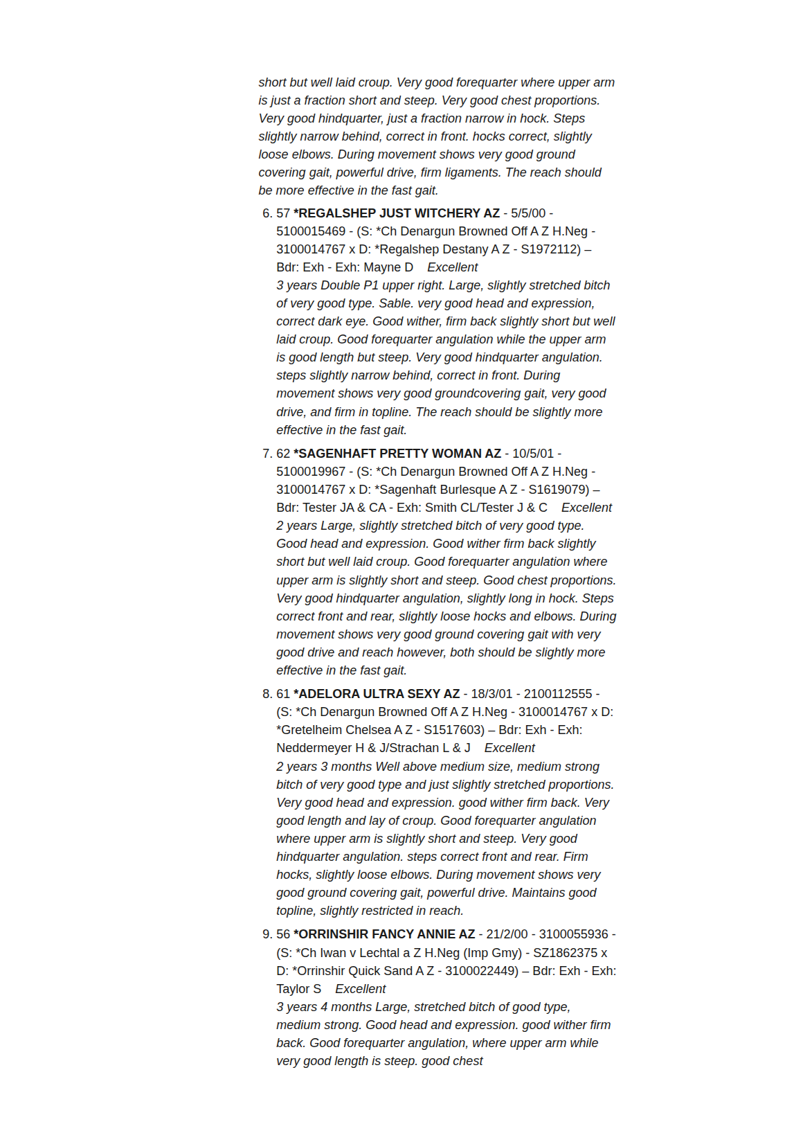short but well laid croup. Very good forequarter where upper arm is just a fraction short and steep. Very good chest proportions. Very good hindquarter, just a fraction narrow in hock. Steps slightly narrow behind, correct in front. hocks correct, slightly loose elbows. During movement shows very good ground covering gait, powerful drive, firm ligaments. The reach should be more effective in the fast gait.
57 *REGALSHEP JUST WITCHERY AZ - 5/5/00 - 5100015469 - (S: *Ch Denargun Browned Off A Z H.Neg - 3100014767 x D: *Regalshep Destany A Z - S1972112) – Bdr: Exh - Exh: Mayne D Excellent 3 years Double P1 upper right. Large, slightly stretched bitch of very good type. Sable. very good head and expression, correct dark eye. Good wither, firm back slightly short but well laid croup. Good forequarter angulation while the upper arm is good length but steep. Very good hindquarter angulation. steps slightly narrow behind, correct in front. During movement shows very good groundcovering gait, very good drive, and firm in topline. The reach should be slightly more effective in the fast gait.
62 *SAGENHAFT PRETTY WOMAN AZ - 10/5/01 - 5100019967 - (S: *Ch Denargun Browned Off A Z H.Neg - 3100014767 x D: *Sagenhaft Burlesque A Z - S1619079) – Bdr: Tester JA & CA - Exh: Smith CL/Tester J & C Excellent 2 years Large, slightly stretched bitch of very good type. Good head and expression. Good wither firm back slightly short but well laid croup. Good forequarter angulation where upper arm is slightly short and steep. Good chest proportions. Very good hindquarter angulation, slightly long in hock. Steps correct front and rear, slightly loose hocks and elbows. During movement shows very good ground covering gait with very good drive and reach however, both should be slightly more effective in the fast gait.
61 *ADELORA ULTRA SEXY AZ - 18/3/01 - 2100112555 - (S: *Ch Denargun Browned Off A Z H.Neg - 3100014767 x D: *Gretelheim Chelsea A Z - S1517603) – Bdr: Exh - Exh: Neddermeyer H & J/Strachan L & J Excellent 2 years 3 months Well above medium size, medium strong bitch of very good type and just slightly stretched proportions. Very good head and expression. good wither firm back. Very good length and lay of croup. Good forequarter angulation where upper arm is slightly short and steep. Very good hindquarter angulation. steps correct front and rear. Firm hocks, slightly loose elbows. During movement shows very good ground covering gait, powerful drive. Maintains good topline, slightly restricted in reach.
56 *ORRINSHIR FANCY ANNIE AZ - 21/2/00 - 3100055936 - (S: *Ch Iwan v Lechtal a Z H.Neg (Imp Gmy) - SZ1862375 x D: *Orrinshir Quick Sand A Z - 3100022449) – Bdr: Exh - Exh: Taylor S Excellent 3 years 4 months Large, stretched bitch of good type, medium strong. Good head and expression. good wither firm back. Good forequarter angulation, where upper arm while very good length is steep. good chest